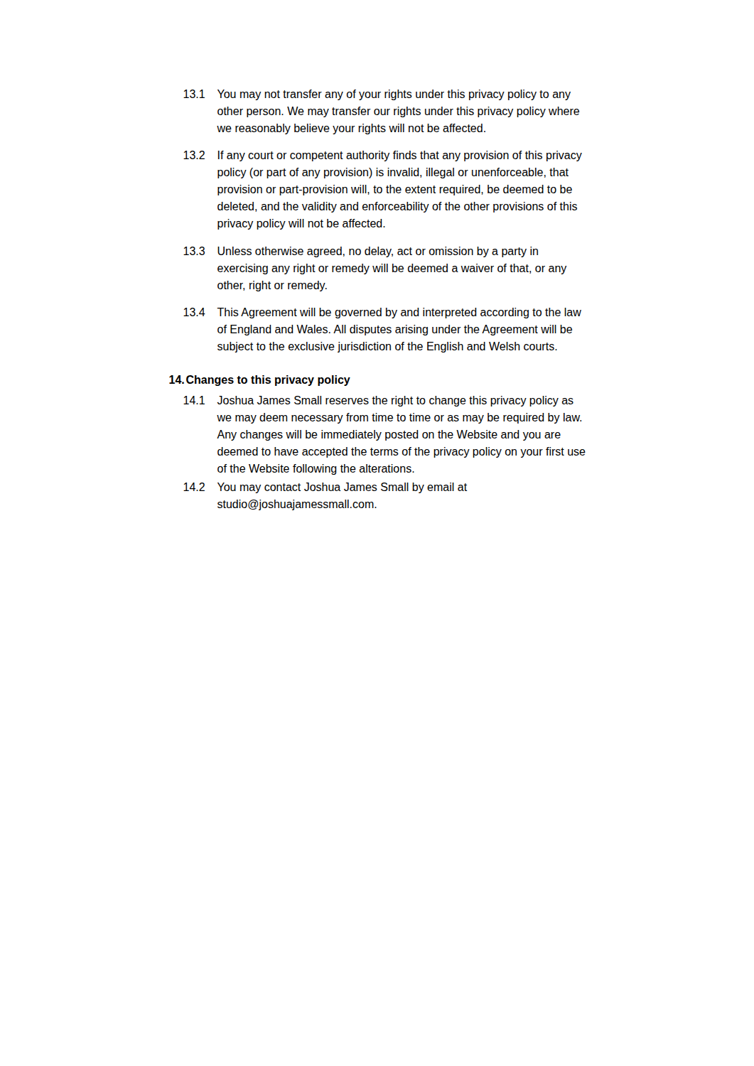13.1 You may not transfer any of your rights under this privacy policy to any other person. We may transfer our rights under this privacy policy where we reasonably believe your rights will not be affected.
13.2 If any court or competent authority finds that any provision of this privacy policy (or part of any provision) is invalid, illegal or unenforceable, that provision or part-provision will, to the extent required, be deemed to be deleted, and the validity and enforceability of the other provisions of this privacy policy will not be affected.
13.3 Unless otherwise agreed, no delay, act or omission by a party in exercising any right or remedy will be deemed a waiver of that, or any other, right or remedy.
13.4 This Agreement will be governed by and interpreted according to the law of England and Wales. All disputes arising under the Agreement will be subject to the exclusive jurisdiction of the English and Welsh courts.
14. Changes to this privacy policy
14.1 Joshua James Small reserves the right to change this privacy policy as we may deem necessary from time to time or as may be required by law. Any changes will be immediately posted on the Website and you are deemed to have accepted the terms of the privacy policy on your first use of the Website following the alterations.
14.2 You may contact Joshua James Small by email at studio@joshuajamessmall.com.